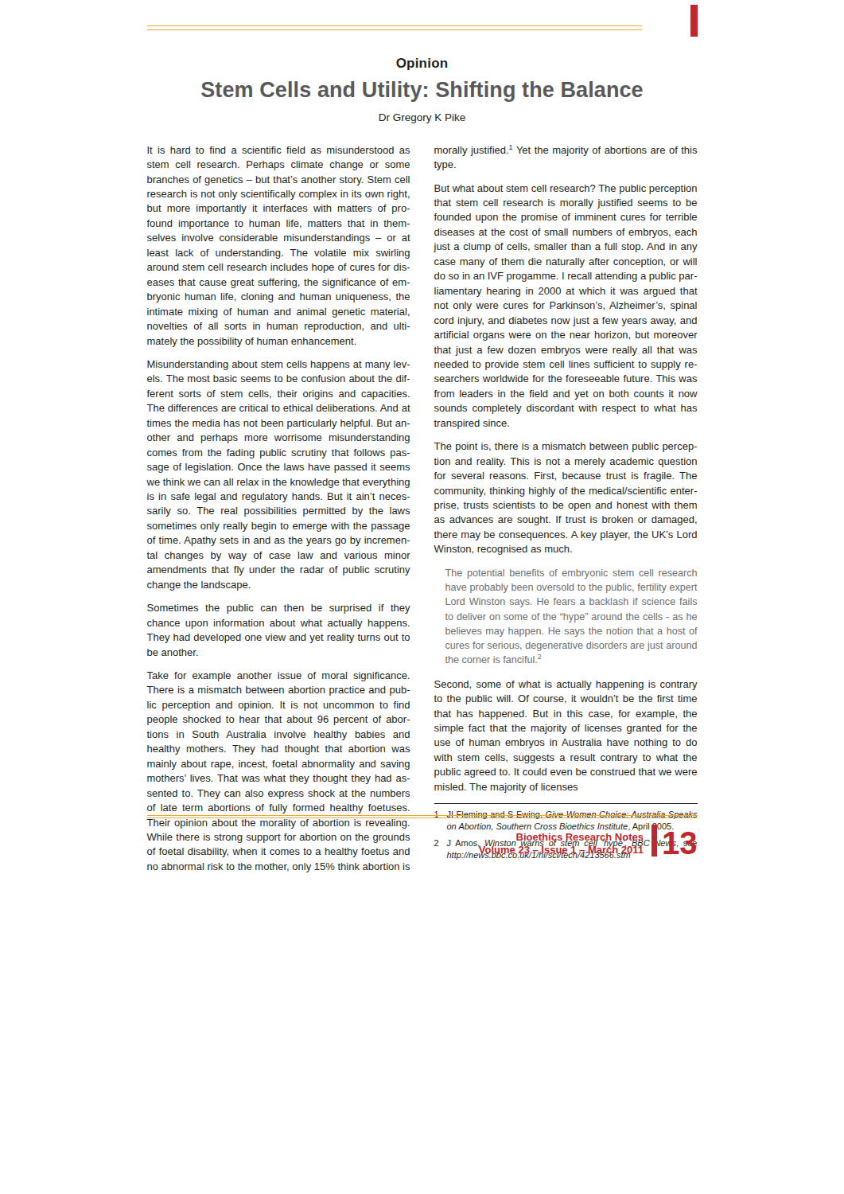Opinion
Stem Cells and Utility: Shifting the Balance
Dr Gregory K Pike
It is hard to find a scientific field as misunderstood as stem cell research. Perhaps climate change or some branches of genetics – but that’s another story. Stem cell research is not only scientifically complex in its own right, but more importantly it interfaces with matters of profound importance to human life, matters that in themselves involve considerable misunderstandings – or at least lack of understanding. The volatile mix swirling around stem cell research includes hope of cures for diseases that cause great suffering, the significance of embryonic human life, cloning and human uniqueness, the intimate mixing of human and animal genetic material, novelties of all sorts in human reproduction, and ultimately the possibility of human enhancement.
Misunderstanding about stem cells happens at many levels. The most basic seems to be confusion about the different sorts of stem cells, their origins and capacities. The differences are critical to ethical deliberations. And at times the media has not been particularly helpful. But another and perhaps more worrisome misunderstanding comes from the fading public scrutiny that follows passage of legislation. Once the laws have passed it seems we think we can all relax in the knowledge that everything is in safe legal and regulatory hands. But it ain’t necessarily so. The real possibilities permitted by the laws sometimes only really begin to emerge with the passage of time. Apathy sets in and as the years go by incremental changes by way of case law and various minor amendments that fly under the radar of public scrutiny change the landscape.
Sometimes the public can then be surprised if they chance upon information about what actually happens. They had developed one view and yet reality turns out to be another.
Take for example another issue of moral significance. There is a mismatch between abortion practice and public perception and opinion. It is not uncommon to find people shocked to hear that about 96 percent of abortions in South Australia involve healthy babies and healthy mothers. They had thought that abortion was mainly about rape, incest, foetal abnormality and saving mothers’ lives. That was what they thought they had assented to. They can also express shock at the numbers of late term abortions of fully formed healthy foetuses. Their opinion about the morality of abortion is revealing. While there is strong support for abortion on the grounds of foetal disability, when it comes to a healthy foetus and no abnormal risk to the mother, only 15% think abortion is morally justified.1 Yet the majority of abortions are of this type.
But what about stem cell research? The public perception that stem cell research is morally justified seems to be founded upon the promise of imminent cures for terrible diseases at the cost of small numbers of embryos, each just a clump of cells, smaller than a full stop. And in any case many of them die naturally after conception, or will do so in an IVF progamme. I recall attending a public parliamentary hearing in 2000 at which it was argued that not only were cures for Parkinson’s, Alzheimer’s, spinal cord injury, and diabetes now just a few years away, and artificial organs were on the near horizon, but moreover that just a few dozen embryos were really all that was needed to provide stem cell lines sufficient to supply researchers worldwide for the foreseeable future. This was from leaders in the field and yet on both counts it now sounds completely discordant with respect to what has transpired since.
The point is, there is a mismatch between public perception and reality. This is not a merely academic question for several reasons. First, because trust is fragile. The community, thinking highly of the medical/scientific enterprise, trusts scientists to be open and honest with them as advances are sought. If trust is broken or damaged, there may be consequences. A key player, the UK’s Lord Winston, recognised as much.
The potential benefits of embryonic stem cell research have probably been oversold to the public, fertility expert Lord Winston says. He fears a backlash if science fails to deliver on some of the “hype” around the cells - as he believes may happen. He says the notion that a host of cures for serious, degenerative disorders are just around the corner is fanciful.2
Second, some of what is actually happening is contrary to the public will. Of course, it wouldn’t be the first time that has happened. But in this case, for example, the simple fact that the majority of licenses granted for the use of human embryos in Australia have nothing to do with stem cells, suggests a result contrary to what the public agreed to. It could even be construed that we were misled. The majority of licenses
1
JI Fleming and S Ewing, Give Women Choice: Australia Speaks on Abortion, Southern Cross Bioethics Institute, April 2005.
2
J Amos, Winston warns of stem cell ‘hype’, BBC News, see http://news.bbc.co.uk/1/hi/sci/tech/4213566.stm
Bioethics Research Notes
Volume 23 – Issue 1 – March 2011
13